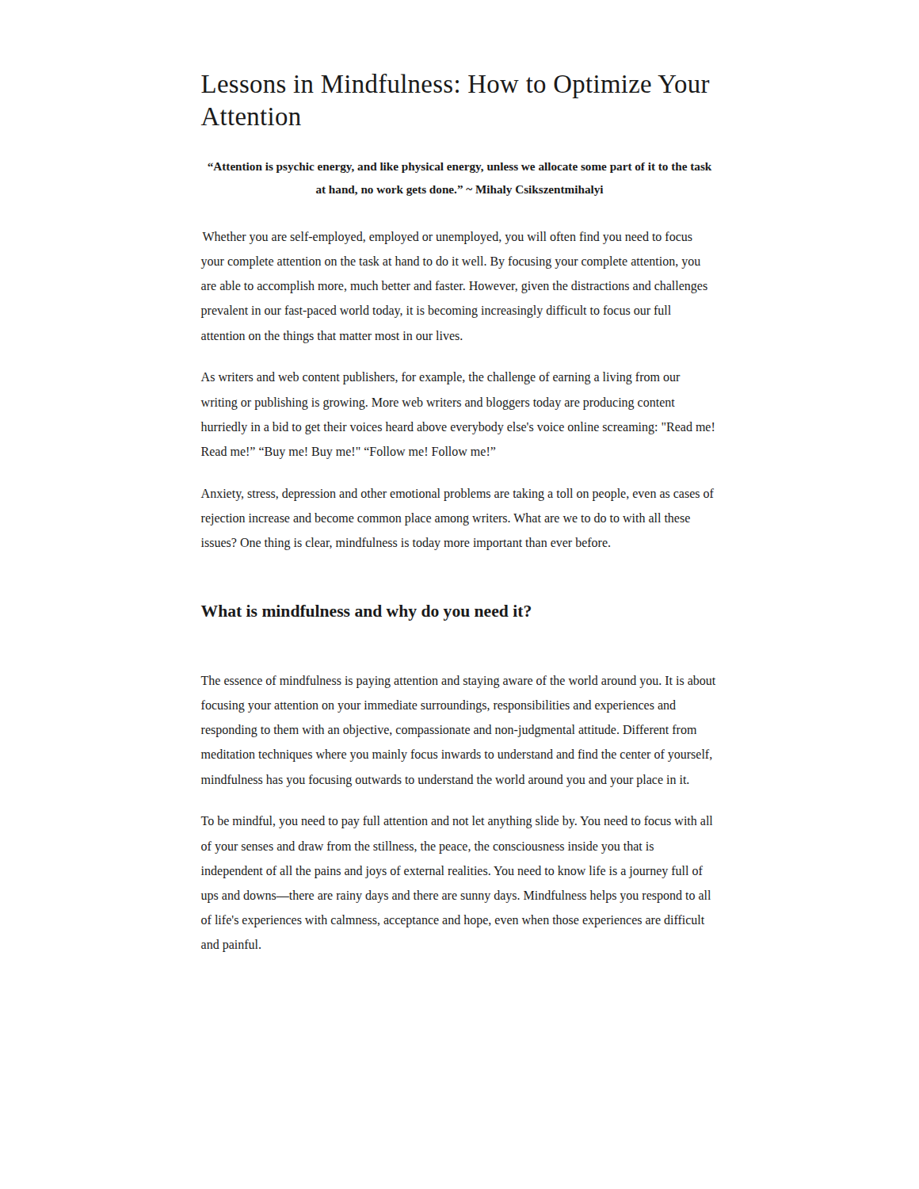Lessons in Mindfulness: How to Optimize Your Attention
“Attention is psychic energy, and like physical energy, unless we allocate some part of it to the task at hand, no work gets done.” ~ Mihaly Csikszentmihalyi
Whether you are self-employed, employed or unemployed, you will often find you need to focus your complete attention on the task at hand to do it well. By focusing your complete attention, you are able to accomplish more, much better and faster. However, given the distractions and challenges prevalent in our fast-paced world today, it is becoming increasingly difficult to focus our full attention on the things that matter most in our lives.
As writers and web content publishers, for example, the challenge of earning a living from our writing or publishing is growing. More web writers and bloggers today are producing content hurriedly in a bid to get their voices heard above everybody else's voice online screaming: "Read me! Read me!” “Buy me! Buy me!" “Follow me! Follow me!”
Anxiety, stress, depression and other emotional problems are taking a toll on people, even as cases of rejection increase and become common place among writers. What are we to do to with all these issues? One thing is clear, mindfulness is today more important than ever before.
What is mindfulness and why do you need it?
The essence of mindfulness is paying attention and staying aware of the world around you. It is about focusing your attention on your immediate surroundings, responsibilities and experiences and responding to them with an objective, compassionate and non-judgmental attitude. Different from meditation techniques where you mainly focus inwards to understand and find the center of yourself, mindfulness has you focusing outwards to understand the world around you and your place in it.
To be mindful, you need to pay full attention and not let anything slide by. You need to focus with all of your senses and draw from the stillness, the peace, the consciousness inside you that is independent of all the pains and joys of external realities. You need to know life is a journey full of ups and downs—there are rainy days and there are sunny days. Mindfulness helps you respond to all of life's experiences with calmness, acceptance and hope, even when those experiences are difficult and painful.